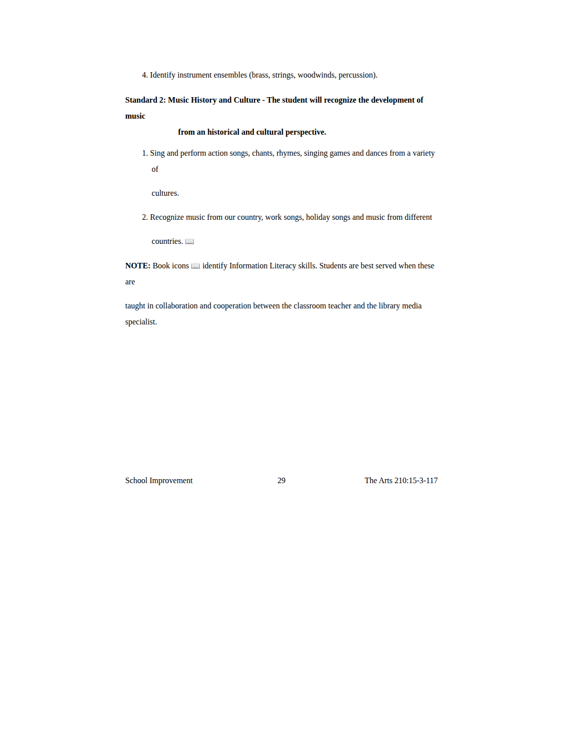4. Identify instrument ensembles (brass, strings, woodwinds, percussion).
Standard 2: Music History and Culture - The student will recognize the development of music from an historical and cultural perspective.
1. Sing and perform action songs, chants, rhymes, singing games and dances from a variety of
cultures.
2. Recognize music from our country, work songs, holiday songs and music from different
countries. 📖
NOTE: Book icons 📖 identify Information Literacy skills. Students are best served when these are
taught in collaboration and cooperation between the classroom teacher and the library media specialist.
School Improvement
29
The Arts 210:15-3-117